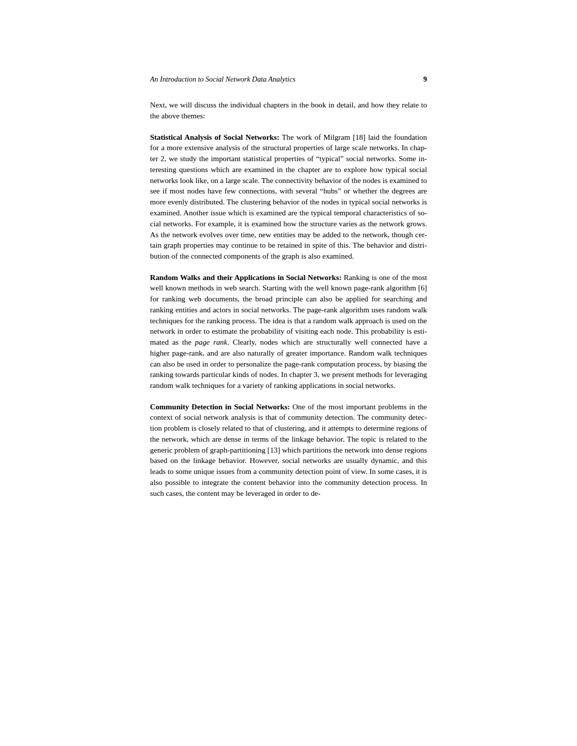An Introduction to Social Network Data Analytics 9
Next, we will discuss the individual chapters in the book in detail, and how they relate to the above themes:
Statistical Analysis of Social Networks: The work of Milgram [18] laid the foundation for a more extensive analysis of the structural properties of large scale networks. In chapter 2, we study the important statistical properties of “typical” social networks. Some interesting questions which are examined in the chapter are to explore how typical social networks look like, on a large scale. The connectivity behavior of the nodes is examined to see if most nodes have few connections, with several “hubs” or whether the degrees are more evenly distributed. The clustering behavior of the nodes in typical social networks is examined. Another issue which is examined are the typical temporal characteristics of social networks. For example, it is examined how the structure varies as the network grows. As the network evolves over time, new entities may be added to the network, though certain graph properties may continue to be retained in spite of this. The behavior and distribution of the connected components of the graph is also examined.
Random Walks and their Applications in Social Networks: Ranking is one of the most well known methods in web search. Starting with the well known page-rank algorithm [6] for ranking web documents, the broad principle can also be applied for searching and ranking entities and actors in social networks. The page-rank algorithm uses random walk techniques for the ranking process. The idea is that a random walk approach is used on the network in order to estimate the probability of visiting each node. This probability is estimated as the page rank. Clearly, nodes which are structurally well connected have a higher page-rank, and are also naturally of greater importance. Random walk techniques can also be used in order to personalize the page-rank computation process, by biasing the ranking towards particular kinds of nodes. In chapter 3, we present methods for leveraging random walk techniques for a variety of ranking applications in social networks.
Community Detection in Social Networks: One of the most important problems in the context of social network analysis is that of community detection. The community detection problem is closely related to that of clustering, and it attempts to determine regions of the network, which are dense in terms of the linkage behavior. The topic is related to the generic problem of graph-partitioning [13] which partitions the network into dense regions based on the linkage behavior. However, social networks are usually dynamic, and this leads to some unique issues from a community detection point of view. In some cases, it is also possible to integrate the content behavior into the community detection process. In such cases, the content may be leveraged in order to de-